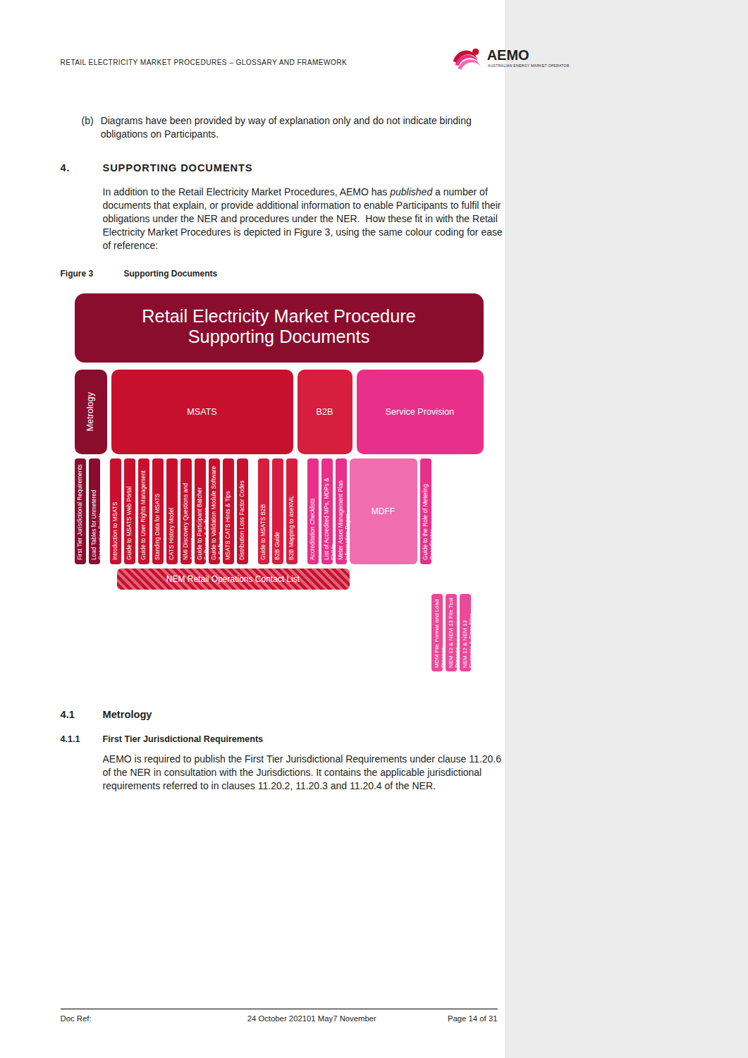Retail Electricity Market Procedures – Glossary and Framework
AEMO AUSTRALIAN ENERGY MARKET OPERATOR
(b) Diagrams have been provided by way of explanation only and do not indicate binding obligations on Participants.
4. SUPPORTING DOCUMENTS
In addition to the Retail Electricity Market Procedures, AEMO has published a number of documents that explain, or provide additional information to enable Participants to fulfil their obligations under the NER and procedures under the NER. How these fit in with the Retail Electricity Market Procedures is depicted in Figure 3, using the same colour coding for ease of reference:
Figure 3 Supporting Documents
Retail Electricity Market Procedure
Supporting Documents
Metrology
MSATS
B2B
Service Provision
First Tier Jurisdictional Requirements
Load Tables for Unmetered Connection Points
Introduction to MSATS
Guide to MSATS Web Portal
Guide to User Rights Management
Standing Data for MSATS
CATS History Model
NMI Discovery Questions and Answers
Guide to Participant Batcher Software & Software
Guide to Validation Module Software & Software
MSATS CATS Hints & Tips
Distribution Loss Factor Codes
Guide to MSATS B2B
B2B Guide
B2B Mapping to aseXML
Accreditation Checklists
List of Accredited MPs, MDPs & ENMs
Meter Asset Management Plan Information Paper
MDFF
Guide to the Role of Metering Coordinator
NEM Retail Operations Contact List
MDM File Format and Load Process
NEM 12 & NEM 13 File Test Process
NEM 12 & NEM 13 Example & Error Files
4.1 Metrology
4.1.1 First Tier Jurisdictional Requirements
AEMO is required to publish the First Tier Jurisdictional Requirements under clause 11.20.6 of the NER in consultation with the Jurisdictions. It contains the applicable jurisdictional requirements referred to in clauses 11.20.2, 11.20.3 and 11.20.4 of the NER.
Doc Ref: 24 October 202101 May7 November Page 14 of 31